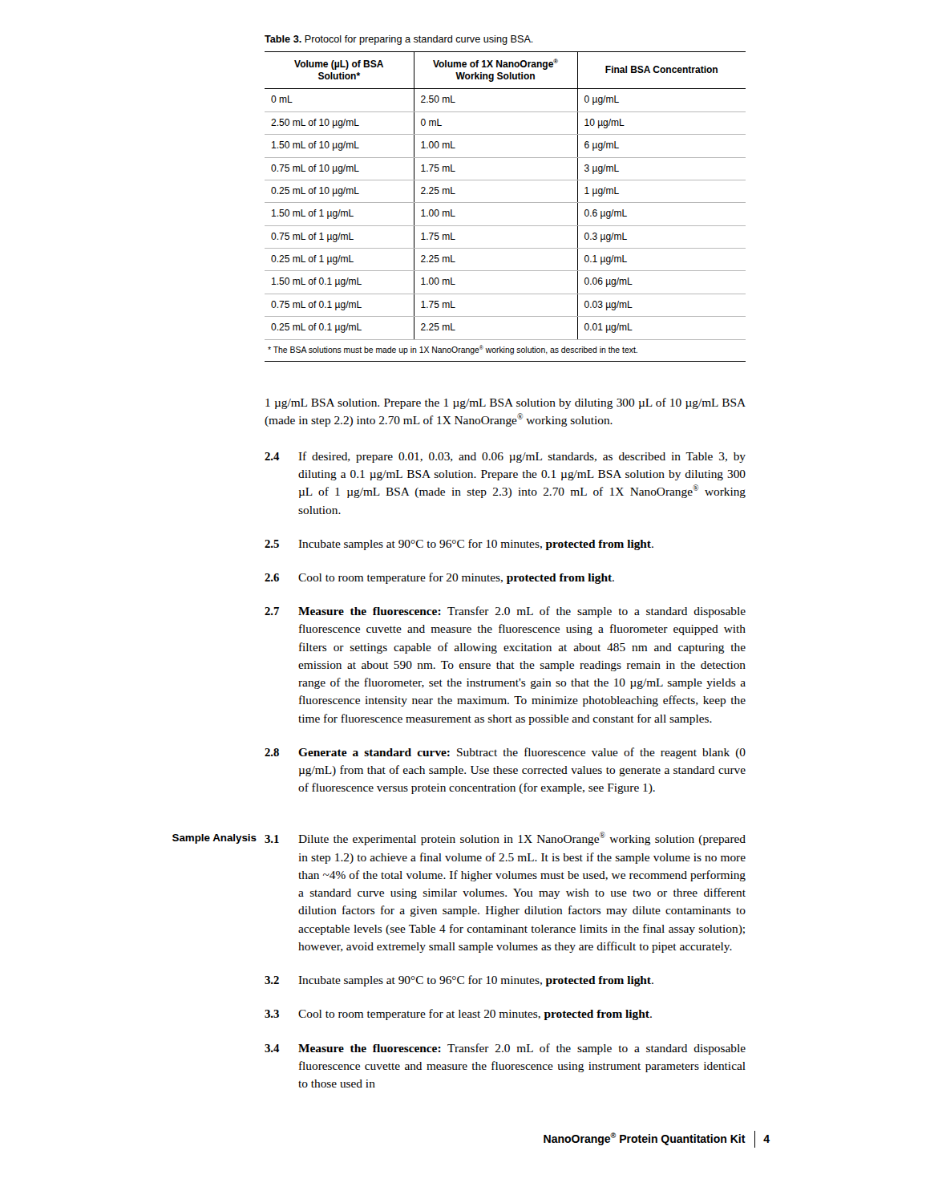Table 3. Protocol for preparing a standard curve using BSA.
| Volume (µL) of BSA Solution* | Volume of 1X NanoOrange ® Working Solution | Final BSA Concentration |
| --- | --- | --- |
| 0 mL | 2.50 mL | 0 µg/mL |
| 2.50 mL of 10 µg/mL | 0 mL | 10 µg/mL |
| 1.50 mL of 10 µg/mL | 1.00 mL | 6 µg/mL |
| 0.75 mL of 10 µg/mL | 1.75 mL | 3 µg/mL |
| 0.25 mL of 10 µg/mL | 2.25 mL | 1 µg/mL |
| 1.50 mL of 1 µg/mL | 1.00 mL | 0.6 µg/mL |
| 0.75 mL of 1 µg/mL | 1.75 mL | 0.3 µg/mL |
| 0.25 mL of 1 µg/mL | 2.25 mL | 0.1 µg/mL |
| 1.50 mL of 0.1 µg/mL | 1.00 mL | 0.06 µg/mL |
| 0.75 mL of 0.1 µg/mL | 1.75 mL | 0.03 µg/mL |
| 0.25 mL of 0.1 µg/mL | 2.25 mL | 0.01 µg/mL |
| * The BSA solutions must be made up in 1X NanoOrange ® working solution, as described in the text. |
1 µg/mL BSA solution. Prepare the 1 µg/mL BSA solution by diluting 300 µL of 10 µg/mL BSA (made in step 2.2) into 2.70 mL of 1X NanoOrange® working solution.
2.4
If desired, prepare 0.01, 0.03, and 0.06 µg/mL standards, as described in Table 3, by diluting a 0.1 µg/mL BSA solution. Prepare the 0.1 µg/mL BSA solution by diluting 300 µL of 1 µg/mL BSA (made in step 2.3) into 2.70 mL of 1X NanoOrange® working solution.
2.5
Incubate samples at 90°C to 96°C for 10 minutes, protected from light.
2.6
Cool to room temperature for 20 minutes, protected from light.
2.7
Measure the fluorescence: Transfer 2.0 mL of the sample to a standard disposable fluorescence cuvette and measure the fluorescence using a fluorometer equipped with filters or settings capable of allowing excitation at about 485 nm and capturing the emission at about 590 nm. To ensure that the sample readings remain in the detection range of the fluorometer, set the instrument's gain so that the 10 µg/mL sample yields a fluorescence intensity near the maximum. To minimize photobleaching effects, keep the time for fluorescence measurement as short as possible and constant for all samples.
2.8
Generate a standard curve: Subtract the fluorescence value of the reagent blank (0 µg/mL) from that of each sample. Use these corrected values to generate a standard curve of fluorescence versus protein concentration (for example, see Figure 1).
Sample Analysis
3.1
Dilute the experimental protein solution in 1X NanoOrange® working solution (prepared in step 1.2) to achieve a final volume of 2.5 mL. It is best if the sample volume is no more than ~4% of the total volume. If higher volumes must be used, we recommend performing a standard curve using similar volumes. You may wish to use two or three different dilution factors for a given sample. Higher dilution factors may dilute contaminants to acceptable levels (see Table 4 for contaminant tolerance limits in the final assay solution); however, avoid extremely small sample volumes as they are difficult to pipet accurately.
3.2
Incubate samples at 90°C to 96°C for 10 minutes, protected from light.
3.3
Cool to room temperature for at least 20 minutes, protected from light.
3.4
Measure the fluorescence: Transfer 2.0 mL of the sample to a standard disposable fluorescence cuvette and measure the fluorescence using instrument parameters identical to those used in
NanoOrange® Protein Quantitation Kit 4